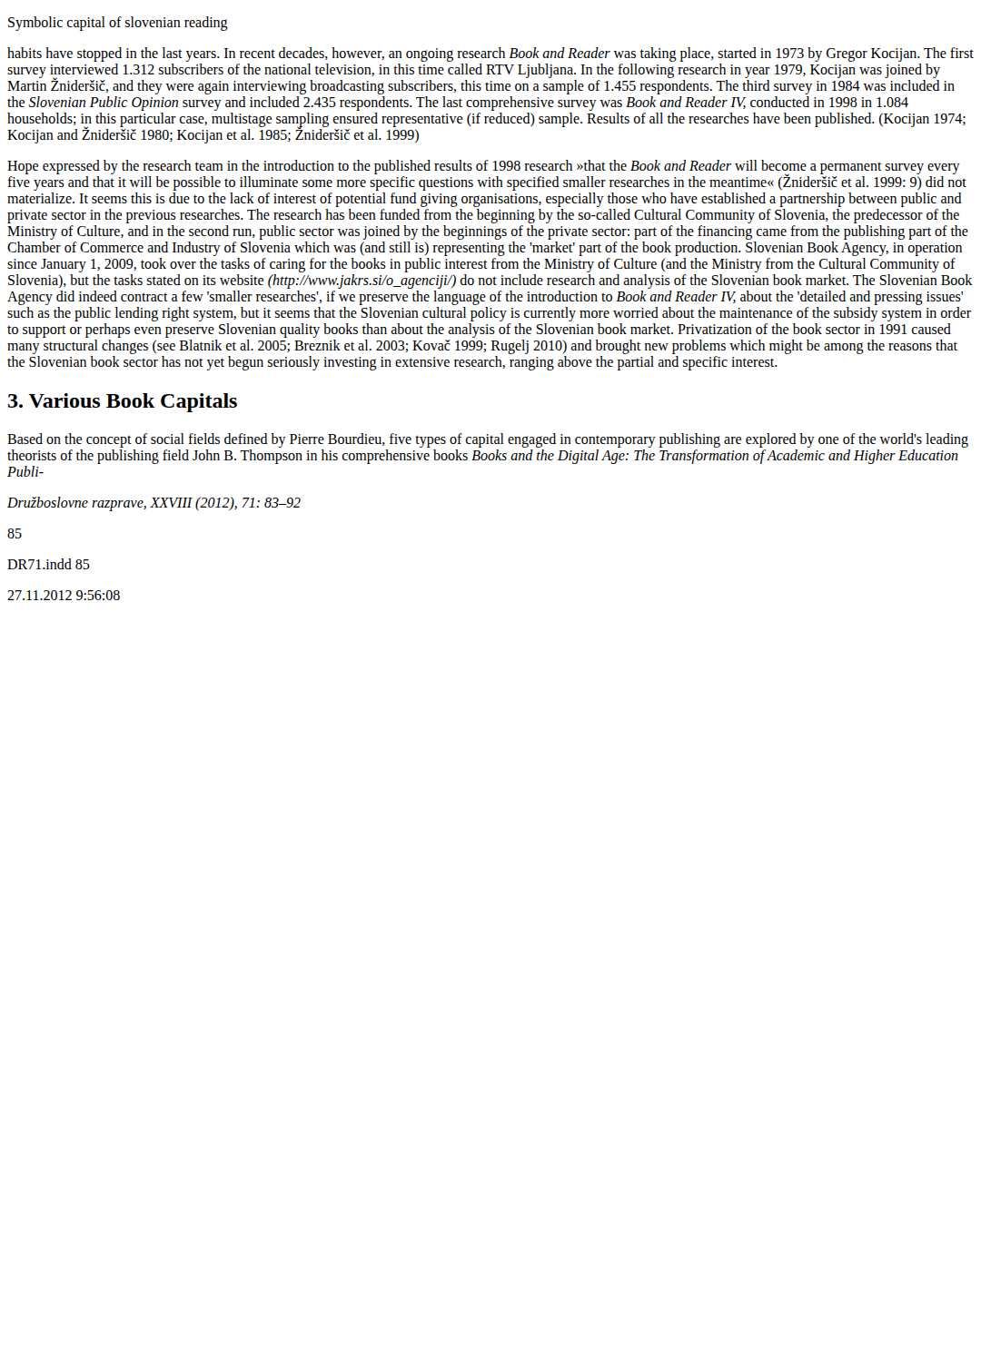Symbolic capital of slovenian reading
habits have stopped in the last years. In recent decades, however, an ongoing research Book and Reader was taking place, started in 1973 by Gregor Kocijan. The first survey interviewed 1.312 subscribers of the national television, in this time called RTV Ljubljana. In the following research in year 1979, Kocijan was joined by Martin Žnideršič, and they were again interviewing broadcasting subscribers, this time on a sample of 1.455 respondents. The third survey in 1984 was included in the Slovenian Public Opinion survey and included 2.435 respondents. The last comprehensive survey was Book and Reader IV, conducted in 1998 in 1.084 households; in this particular case, multistage sampling ensured representative (if reduced) sample. Results of all the researches have been published. (Kocijan 1974; Kocijan and Žnideršič 1980; Kocijan et al. 1985; Žnideršič et al. 1999)
Hope expressed by the research team in the introduction to the published results of 1998 research »that the Book and Reader will become a permanent survey every five years and that it will be possible to illuminate some more specific questions with specified smaller researches in the meantime« (Žnideršič et al. 1999: 9) did not materialize. It seems this is due to the lack of interest of potential fund giving organisations, especially those who have established a partnership between public and private sector in the previous researches. The research has been funded from the beginning by the so-called Cultural Community of Slovenia, the predecessor of the Ministry of Culture, and in the second run, public sector was joined by the beginnings of the private sector: part of the financing came from the publishing part of the Chamber of Commerce and Industry of Slovenia which was (and still is) representing the 'market' part of the book production. Slovenian Book Agency, in operation since January 1, 2009, took over the tasks of caring for the books in public interest from the Ministry of Culture (and the Ministry from the Cultural Community of Slovenia), but the tasks stated on its website (http://www.jakrs.si/o_agenciji/) do not include research and analysis of the Slovenian book market. The Slovenian Book Agency did indeed contract a few 'smaller researches', if we preserve the language of the introduction to Book and Reader IV, about the 'detailed and pressing issues' such as the public lending right system, but it seems that the Slovenian cultural policy is currently more worried about the maintenance of the subsidy system in order to support or perhaps even preserve Slovenian quality books than about the analysis of the Slovenian book market. Privatization of the book sector in 1991 caused many structural changes (see Blatnik et al. 2005; Breznik et al. 2003; Kovač 1999; Rugelj 2010) and brought new problems which might be among the reasons that the Slovenian book sector has not yet begun seriously investing in extensive research, ranging above the partial and specific interest.
3. Various Book Capitals
Based on the concept of social fields defined by Pierre Bourdieu, five types of capital engaged in contemporary publishing are explored by one of the world's leading theorists of the publishing field John B. Thompson in his comprehensive books Books and the Digital Age: The Transformation of Academic and Higher Education Publi-
Družboslovne razprave, XXVIII (2012), 71: 83–92
85
DR71.indd 85
27.11.2012 9:56:08